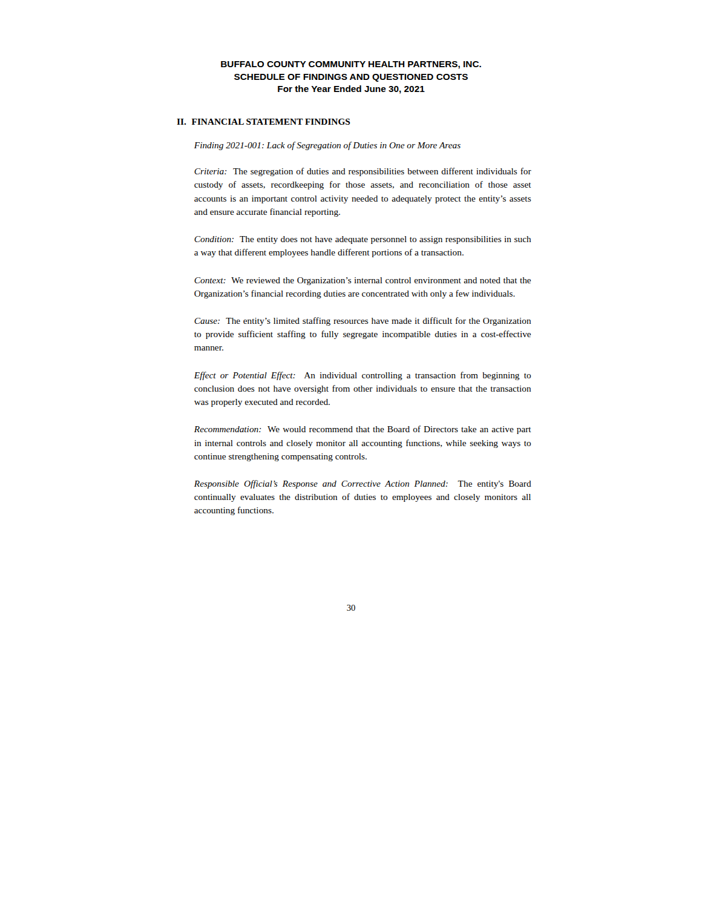BUFFALO COUNTY COMMUNITY HEALTH PARTNERS, INC. SCHEDULE OF FINDINGS AND QUESTIONED COSTS For the Year Ended June 30, 2021
II. FINANCIAL STATEMENT FINDINGS
Finding 2021-001: Lack of Segregation of Duties in One or More Areas
Criteria: The segregation of duties and responsibilities between different individuals for custody of assets, recordkeeping for those assets, and reconciliation of those asset accounts is an important control activity needed to adequately protect the entity’s assets and ensure accurate financial reporting.
Condition: The entity does not have adequate personnel to assign responsibilities in such a way that different employees handle different portions of a transaction.
Context: We reviewed the Organization’s internal control environment and noted that the Organization’s financial recording duties are concentrated with only a few individuals.
Cause: The entity’s limited staffing resources have made it difficult for the Organization to provide sufficient staffing to fully segregate incompatible duties in a cost-effective manner.
Effect or Potential Effect: An individual controlling a transaction from beginning to conclusion does not have oversight from other individuals to ensure that the transaction was properly executed and recorded.
Recommendation: We would recommend that the Board of Directors take an active part in internal controls and closely monitor all accounting functions, while seeking ways to continue strengthening compensating controls.
Responsible Official’s Response and Corrective Action Planned: The entity's Board continually evaluates the distribution of duties to employees and closely monitors all accounting functions.
30